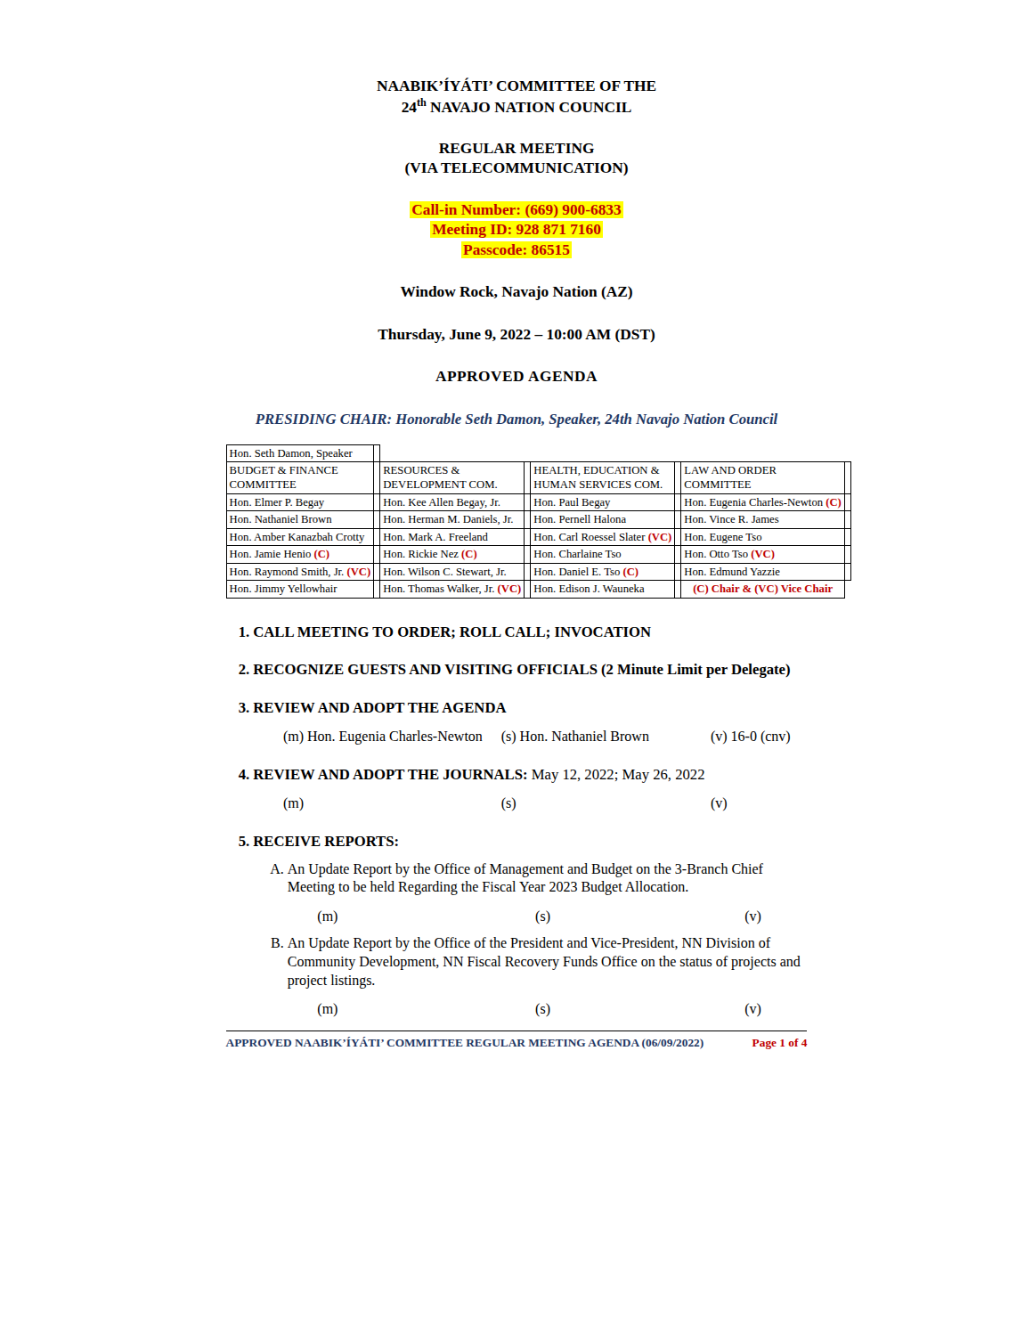NAABIK’ÍYÁTI’ COMMITTEE OF THE
24th NAVAJO NATION COUNCIL
REGULAR MEETING
(VIA TELECOMMUNICATION)
Call-in Number: (669) 900-6833
Meeting ID: 928 871 7160
Passcode: 86515
Window Rock, Navajo Nation (AZ)
Thursday, June 9, 2022 – 10:00 AM (DST)
APPROVED AGENDA
PRESIDING CHAIR: Honorable Seth Damon, Speaker, 24th Navajo Nation Council
| Hon. Seth Damon, Speaker | | |
| BUDGET & FINANCE COMMITTEE | | RESOURCES & DEVELOPMENT COM. | | HEALTH, EDUCATION & HUMAN SERVICES COM. | | LAW AND ORDER COMMITTEE | |
| Hon. Elmer P. Begay | | Hon. Kee Allen Begay, Jr. | | Hon. Paul Begay | | Hon. Eugenia Charles-Newton (C) | |
| Hon. Nathaniel Brown | | Hon. Herman M. Daniels, Jr. | | Hon. Pernell Halona | | Hon. Vince R. James | |
| Hon. Amber Kanazbah Crotty | | Hon. Mark A. Freeland | | Hon. Carl Roessel Slater (VC) | | Hon. Eugene Tso | |
| Hon. Jamie Henio (C) | | Hon. Rickie Nez (C) | | Hon. Charlaine Tso | | Hon. Otto Tso (VC) | |
| Hon. Raymond Smith, Jr. (VC) | | Hon. Wilson C. Stewart, Jr. | | Hon. Daniel E. Tso (C) | | Hon. Edmund Yazzie | |
| Hon. Jimmy Yellowhair | | Hon. Thomas Walker, Jr. (VC) | | Hon. Edison J. Wauneka | | (C) Chair & (VC) Vice Chair | |
CALL MEETING TO ORDER; ROLL CALL; INVOCATION
RECOGNIZE GUESTS AND VISITING OFFICIALS (2 Minute Limit per Delegate)
REVIEW AND ADOPT THE AGENDA
(m) Hon. Eugenia Charles-Newton (s) Hon. Nathaniel Brown (v) 16-0 (cnv)
REVIEW AND ADOPT THE JOURNALS: May 12, 2022; May 26, 2022
(m) (s) (v)
RECEIVE REPORTS:
An Update Report by the Office of Management and Budget on the 3-Branch Chief Meeting to be held Regarding the Fiscal Year 2023 Budget Allocation.
(m) (s) (v)
An Update Report by the Office of the President and Vice-President, NN Division of Community Development, NN Fiscal Recovery Funds Office on the status of projects and project listings.
(m) (s) (v)
APPROVED NAABIK’ÍYÁTI’ COMMITTEE REGULAR MEETING AGENDA (06/09/2022) Page 1 of 4